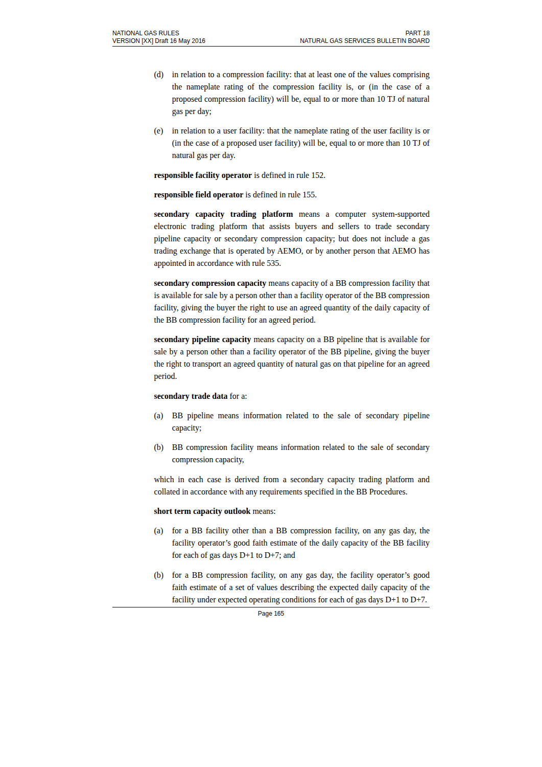NATIONAL GAS RULES
PART 18
VERSION [XX] Draft 16 May 2016
NATURAL GAS SERVICES BULLETIN BOARD
(d)
in relation to a compression facility: that at least one of the values comprising the nameplate rating of the compression facility is, or (in the case of a proposed compression facility) will be, equal to or more than 10 TJ of natural gas per day;
(e)
in relation to a user facility: that the nameplate rating of the user facility is or (in the case of a proposed user facility) will be, equal to or more than 10 TJ of natural gas per day.
responsible facility operator is defined in rule 152.
responsible field operator is defined in rule 155.
secondary capacity trading platform means a computer system-supported electronic trading platform that assists buyers and sellers to trade secondary pipeline capacity or secondary compression capacity; but does not include a gas trading exchange that is operated by AEMO, or by another person that AEMO has appointed in accordance with rule 535.
secondary compression capacity means capacity of a BB compression facility that is available for sale by a person other than a facility operator of the BB compression facility, giving the buyer the right to use an agreed quantity of the daily capacity of the BB compression facility for an agreed period.
secondary pipeline capacity means capacity on a BB pipeline that is available for sale by a person other than a facility operator of the BB pipeline, giving the buyer the right to transport an agreed quantity of natural gas on that pipeline for an agreed period.
secondary trade data for a:
(a)
BB pipeline means information related to the sale of secondary pipeline capacity;
(b)
BB compression facility means information related to the sale of secondary compression capacity,
which in each case is derived from a secondary capacity trading platform and collated in accordance with any requirements specified in the BB Procedures.
short term capacity outlook means:
(a)
for a BB facility other than a BB compression facility, on any gas day, the facility operator’s good faith estimate of the daily capacity of the BB facility for each of gas days D+1 to D+7; and
(b)
for a BB compression facility, on any gas day, the facility operator’s good faith estimate of a set of values describing the expected daily capacity of the facility under expected operating conditions for each of gas days D+1 to D+7.
Page 165